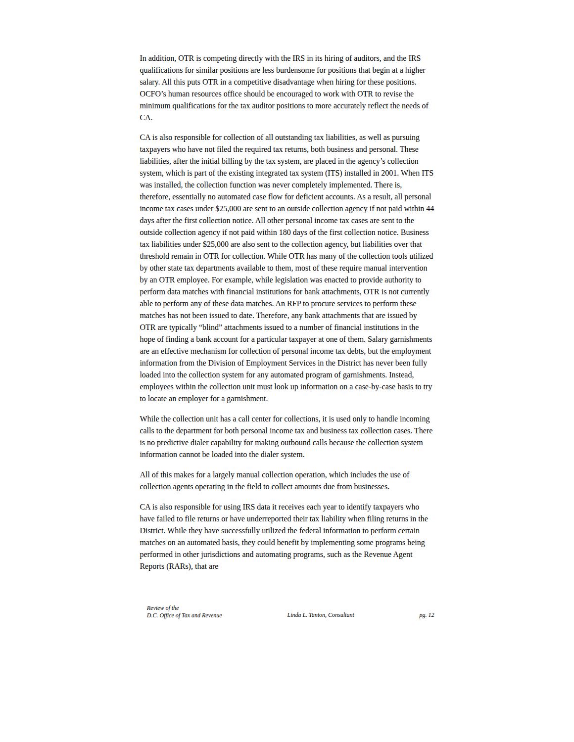In addition, OTR is competing directly with the IRS in its hiring of auditors, and the IRS qualifications for similar positions are less burdensome for positions that begin at a higher salary. All this puts OTR in a competitive disadvantage when hiring for these positions. OCFO’s human resources office should be encouraged to work with OTR to revise the minimum qualifications for the tax auditor positions to more accurately reflect the needs of CA.
CA is also responsible for collection of all outstanding tax liabilities, as well as pursuing taxpayers who have not filed the required tax returns, both business and personal. These liabilities, after the initial billing by the tax system, are placed in the agency’s collection system, which is part of the existing integrated tax system (ITS) installed in 2001. When ITS was installed, the collection function was never completely implemented. There is, therefore, essentially no automated case flow for deficient accounts. As a result, all personal income tax cases under $25,000 are sent to an outside collection agency if not paid within 44 days after the first collection notice. All other personal income tax cases are sent to the outside collection agency if not paid within 180 days of the first collection notice. Business tax liabilities under $25,000 are also sent to the collection agency, but liabilities over that threshold remain in OTR for collection. While OTR has many of the collection tools utilized by other state tax departments available to them, most of these require manual intervention by an OTR employee. For example, while legislation was enacted to provide authority to perform data matches with financial institutions for bank attachments, OTR is not currently able to perform any of these data matches. An RFP to procure services to perform these matches has not been issued to date. Therefore, any bank attachments that are issued by OTR are typically “blind” attachments issued to a number of financial institutions in the hope of finding a bank account for a particular taxpayer at one of them. Salary garnishments are an effective mechanism for collection of personal income tax debts, but the employment information from the Division of Employment Services in the District has never been fully loaded into the collection system for any automated program of garnishments. Instead, employees within the collection unit must look up information on a case-by-case basis to try to locate an employer for a garnishment.
While the collection unit has a call center for collections, it is used only to handle incoming calls to the department for both personal income tax and business tax collection cases. There is no predictive dialer capability for making outbound calls because the collection system information cannot be loaded into the dialer system.
All of this makes for a largely manual collection operation, which includes the use of collection agents operating in the field to collect amounts due from businesses.
CA is also responsible for using IRS data it receives each year to identify taxpayers who have failed to file returns or have underreported their tax liability when filing returns in the District. While they have successfully utilized the federal information to perform certain matches on an automated basis, they could benefit by implementing some programs being performed in other jurisdictions and automating programs, such as the Revenue Agent Reports (RARs), that are
Review of the
D.C. Office of Tax and Revenue
Linda L. Tanton, Consultant
pg. 12